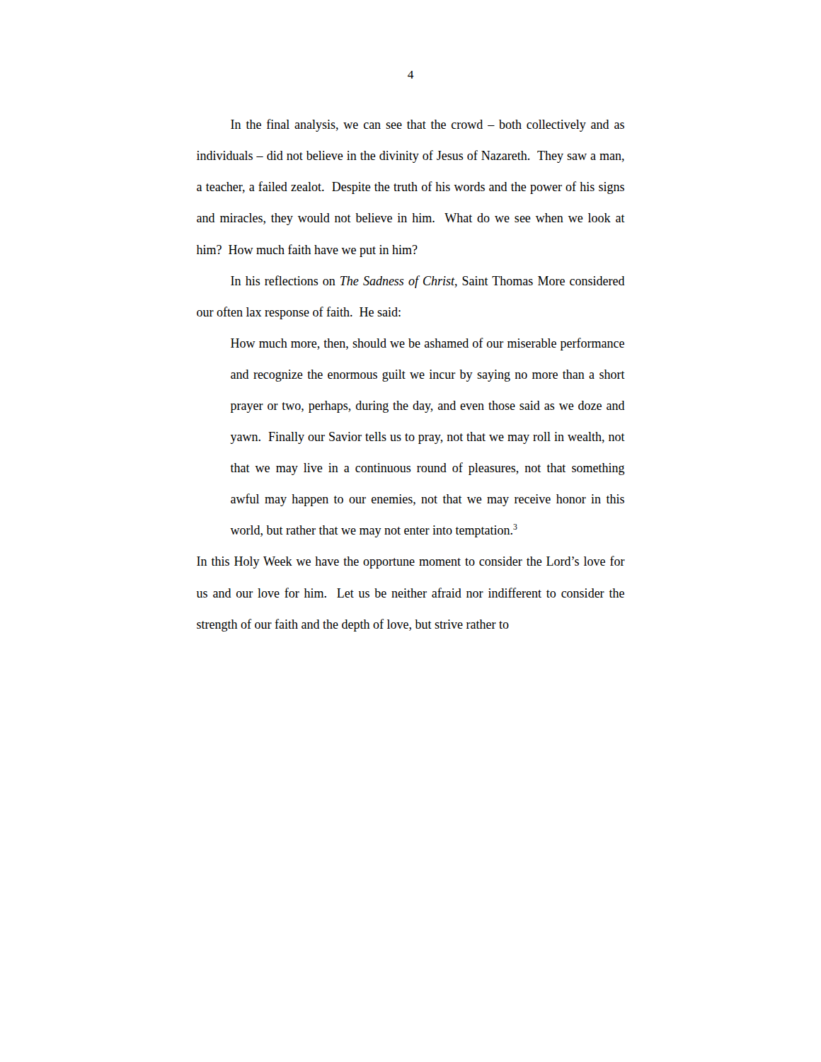4
In the final analysis, we can see that the crowd – both collectively and as individuals – did not believe in the divinity of Jesus of Nazareth. They saw a man, a teacher, a failed zealot. Despite the truth of his words and the power of his signs and miracles, they would not believe in him. What do we see when we look at him? How much faith have we put in him?
In his reflections on The Sadness of Christ, Saint Thomas More considered our often lax response of faith. He said:
How much more, then, should we be ashamed of our miserable performance and recognize the enormous guilt we incur by saying no more than a short prayer or two, perhaps, during the day, and even those said as we doze and yawn. Finally our Savior tells us to pray, not that we may roll in wealth, not that we may live in a continuous round of pleasures, not that something awful may happen to our enemies, not that we may receive honor in this world, but rather that we may not enter into temptation.3
In this Holy Week we have the opportune moment to consider the Lord’s love for us and our love for him. Let us be neither afraid nor indifferent to consider the strength of our faith and the depth of love, but strive rather to